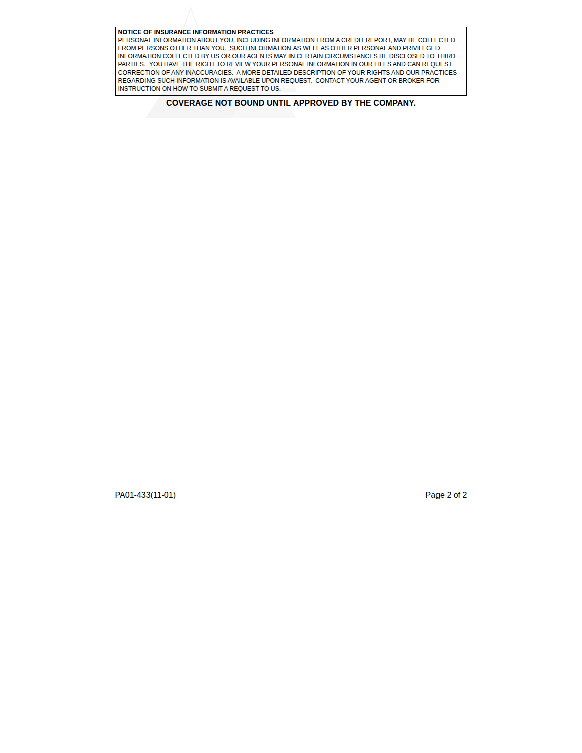NOTICE OF INSURANCE INFORMATION PRACTICES
PERSONAL INFORMATION ABOUT YOU, INCLUDING INFORMATION FROM A CREDIT REPORT, MAY BE COLLECTED FROM PERSONS OTHER THAN YOU. SUCH INFORMATION AS WELL AS OTHER PERSONAL AND PRIVILEGED INFORMATION COLLECTED BY US OR OUR AGENTS MAY IN CERTAIN CIRCUMSTANCES BE DISCLOSED TO THIRD PARTIES. YOU HAVE THE RIGHT TO REVIEW YOUR PERSONAL INFORMATION IN OUR FILES AND CAN REQUEST CORRECTION OF ANY INACCURACIES. A MORE DETAILED DESCRIPTION OF YOUR RIGHTS AND OUR PRACTICES REGARDING SUCH INFORMATION IS AVAILABLE UPON REQUEST. CONTACT YOUR AGENT OR BROKER FOR INSTRUCTION ON HOW TO SUBMIT A REQUEST TO US.
COVERAGE NOT BOUND UNTIL APPROVED BY THE COMPANY.
PA01-433(11-01)
Page 2 of 2